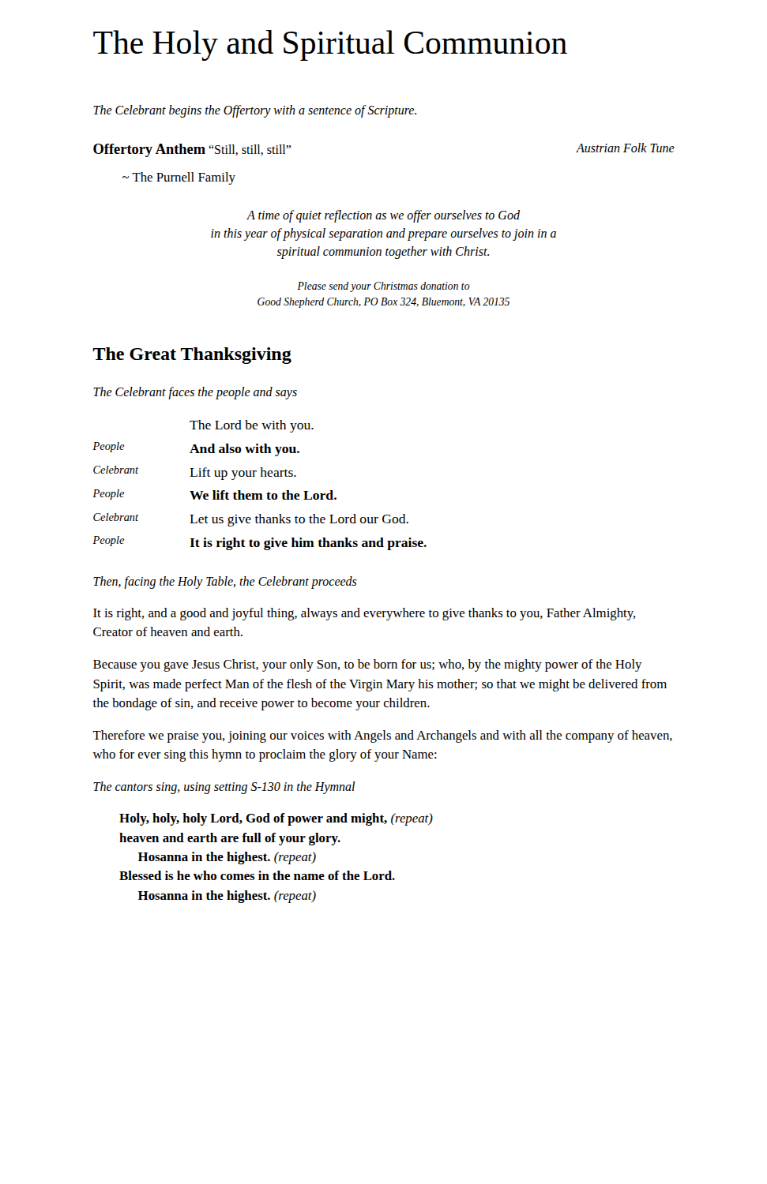The Holy and Spiritual Communion
The Celebrant begins the Offertory with a sentence of Scripture.
Austrian Folk Tune Offertory Anthem “Still, still, still”
~ The Purnell Family
A time of quiet reflection as we offer ourselves to God
in this year of physical separation and prepare ourselves to join in a
spiritual communion together with Christ.
Please send your Christmas donation to
Good Shepherd Church, PO Box 324, Bluemont, VA 20135
The Great Thanksgiving
The Celebrant faces the people and says
| | The Lord be with you. |
| People | And also with you. |
| Celebrant | Lift up your hearts. |
| People | We lift them to the Lord. |
| Celebrant | Let us give thanks to the Lord our God. |
| People | It is right to give him thanks and praise. |
Then, facing the Holy Table, the Celebrant proceeds
It is right, and a good and joyful thing, always and everywhere to give thanks to you, Father Almighty, Creator of heaven and earth.
Because you gave Jesus Christ, your only Son, to be born for us; who, by the mighty power of the Holy Spirit, was made perfect Man of the flesh of the Virgin Mary his mother; so that we might be delivered from the bondage of sin, and receive power to become your children.
Therefore we praise you, joining our voices with Angels and Archangels and with all the company of heaven, who for ever sing this hymn to proclaim the glory of your Name:
The cantors sing, using setting S-130 in the Hymnal
Holy, holy, holy Lord, God of power and might, (repeat)
heaven and earth are full of your glory. Hosanna in the highest. (repeat) Blessed is he who comes in the name of the Lord. Hosanna in the highest. (repeat)